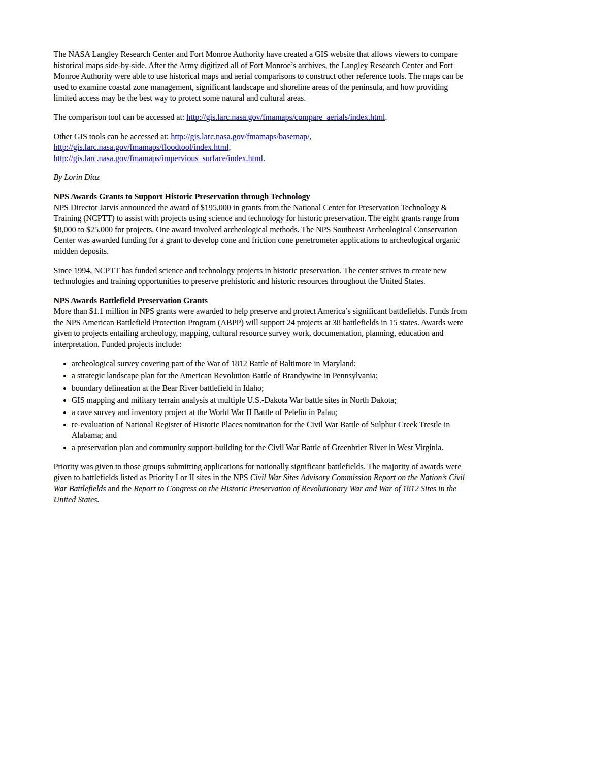The NASA Langley Research Center and Fort Monroe Authority have created a GIS website that allows viewers to compare historical maps side-by-side. After the Army digitized all of Fort Monroe’s archives, the Langley Research Center and Fort Monroe Authority were able to use historical maps and aerial comparisons to construct other reference tools. The maps can be used to examine coastal zone management, significant landscape and shoreline areas of the peninsula, and how providing limited access may be the best way to protect some natural and cultural areas.
The comparison tool can be accessed at: http://gis.larc.nasa.gov/fmamaps/compare_aerials/index.html.
Other GIS tools can be accessed at: http://gis.larc.nasa.gov/fmamaps/basemap/,
http://gis.larc.nasa.gov/fmamaps/floodtool/index.html,
http://gis.larc.nasa.gov/fmamaps/impervious_surface/index.html.
By Lorin Diaz
NPS Awards Grants to Support Historic Preservation through Technology
NPS Director Jarvis announced the award of $195,000 in grants from the National Center for Preservation Technology & Training (NCPTT) to assist with projects using science and technology for historic preservation. The eight grants range from $8,000 to $25,000 for projects. One award involved archeological methods. The NPS Southeast Archeological Conservation Center was awarded funding for a grant to develop cone and friction cone penetrometer applications to archeological organic midden deposits.
Since 1994, NCPTT has funded science and technology projects in historic preservation. The center strives to create new technologies and training opportunities to preserve prehistoric and historic resources throughout the United States.
NPS Awards Battlefield Preservation Grants
More than $1.1 million in NPS grants were awarded to help preserve and protect America’s significant battlefields. Funds from the NPS American Battlefield Protection Program (ABPP) will support 24 projects at 38 battlefields in 15 states. Awards were given to projects entailing archeology, mapping, cultural resource survey work, documentation, planning, education and interpretation. Funded projects include:
archeological survey covering part of the War of 1812 Battle of Baltimore in Maryland;
a strategic landscape plan for the American Revolution Battle of Brandywine in Pennsylvania;
boundary delineation at the Bear River battlefield in Idaho;
GIS mapping and military terrain analysis at multiple U.S.-Dakota War battle sites in North Dakota;
a cave survey and inventory project at the World War II Battle of Peleliu in Palau;
re-evaluation of National Register of Historic Places nomination for the Civil War Battle of Sulphur Creek Trestle in Alabama; and
a preservation plan and community support-building for the Civil War Battle of Greenbrier River in West Virginia.
Priority was given to those groups submitting applications for nationally significant battlefields. The majority of awards were given to battlefields listed as Priority I or II sites in the NPS Civil War Sites Advisory Commission Report on the Nation’s Civil War Battlefields and the Report to Congress on the Historic Preservation of Revolutionary War and War of 1812 Sites in the United States.